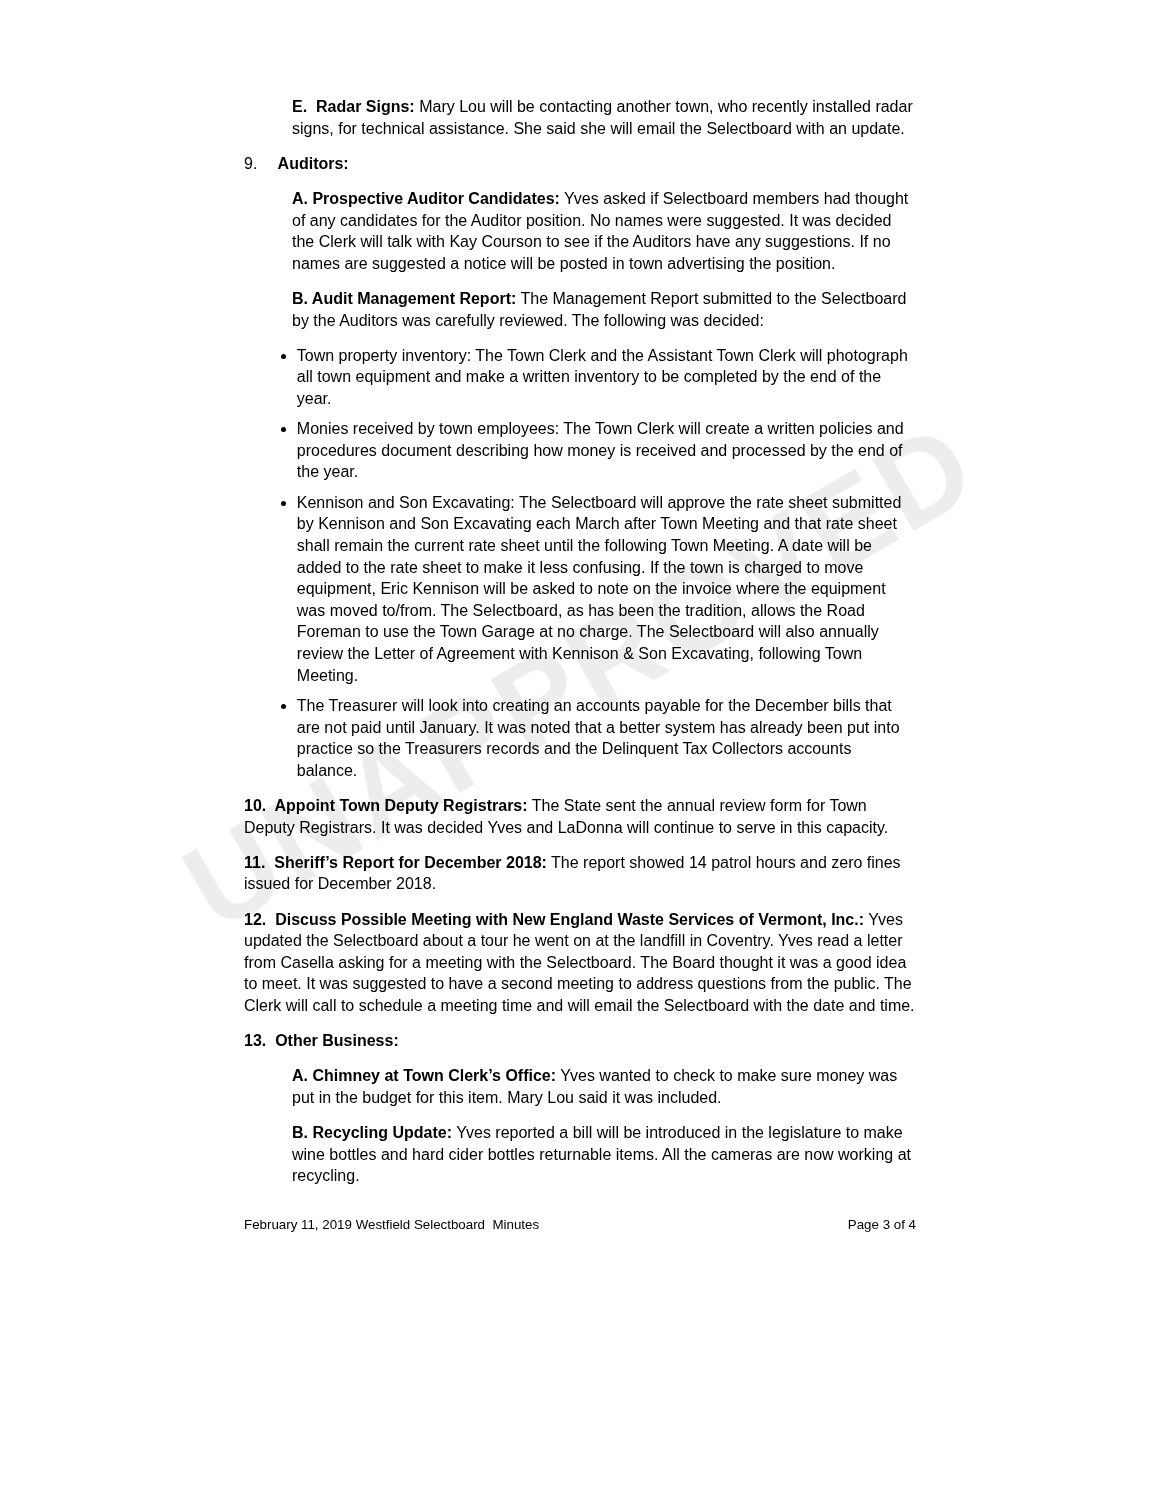UNAPPROVED
E. Radar Signs: Mary Lou will be contacting another town, who recently installed radar signs, for technical assistance. She said she will email the Selectboard with an update.
9. Auditors:
A. Prospective Auditor Candidates: Yves asked if Selectboard members had thought of any candidates for the Auditor position. No names were suggested. It was decided the Clerk will talk with Kay Courson to see if the Auditors have any suggestions. If no names are suggested a notice will be posted in town advertising the position.
B. Audit Management Report: The Management Report submitted to the Selectboard by the Auditors was carefully reviewed. The following was decided:
Town property inventory: The Town Clerk and the Assistant Town Clerk will photograph all town equipment and make a written inventory to be completed by the end of the year.
Monies received by town employees: The Town Clerk will create a written policies and procedures document describing how money is received and processed by the end of the year.
Kennison and Son Excavating: The Selectboard will approve the rate sheet submitted by Kennison and Son Excavating each March after Town Meeting and that rate sheet shall remain the current rate sheet until the following Town Meeting. A date will be added to the rate sheet to make it less confusing. If the town is charged to move equipment, Eric Kennison will be asked to note on the invoice where the equipment was moved to/from. The Selectboard, as has been the tradition, allows the Road Foreman to use the Town Garage at no charge. The Selectboard will also annually review the Letter of Agreement with Kennison & Son Excavating, following Town Meeting.
The Treasurer will look into creating an accounts payable for the December bills that are not paid until January. It was noted that a better system has already been put into practice so the Treasurers records and the Delinquent Tax Collectors accounts balance.
10. Appoint Town Deputy Registrars: The State sent the annual review form for Town Deputy Registrars. It was decided Yves and LaDonna will continue to serve in this capacity.
11. Sheriff’s Report for December 2018: The report showed 14 patrol hours and zero fines issued for December 2018.
12. Discuss Possible Meeting with New England Waste Services of Vermont, Inc.: Yves updated the Selectboard about a tour he went on at the landfill in Coventry. Yves read a letter from Casella asking for a meeting with the Selectboard. The Board thought it was a good idea to meet. It was suggested to have a second meeting to address questions from the public. The Clerk will call to schedule a meeting time and will email the Selectboard with the date and time.
13. Other Business:
A. Chimney at Town Clerk’s Office: Yves wanted to check to make sure money was put in the budget for this item. Mary Lou said it was included.
B. Recycling Update: Yves reported a bill will be introduced in the legislature to make wine bottles and hard cider bottles returnable items. All the cameras are now working at recycling.
February 11, 2019 Westfield Selectboard Minutes Page 3 of 4